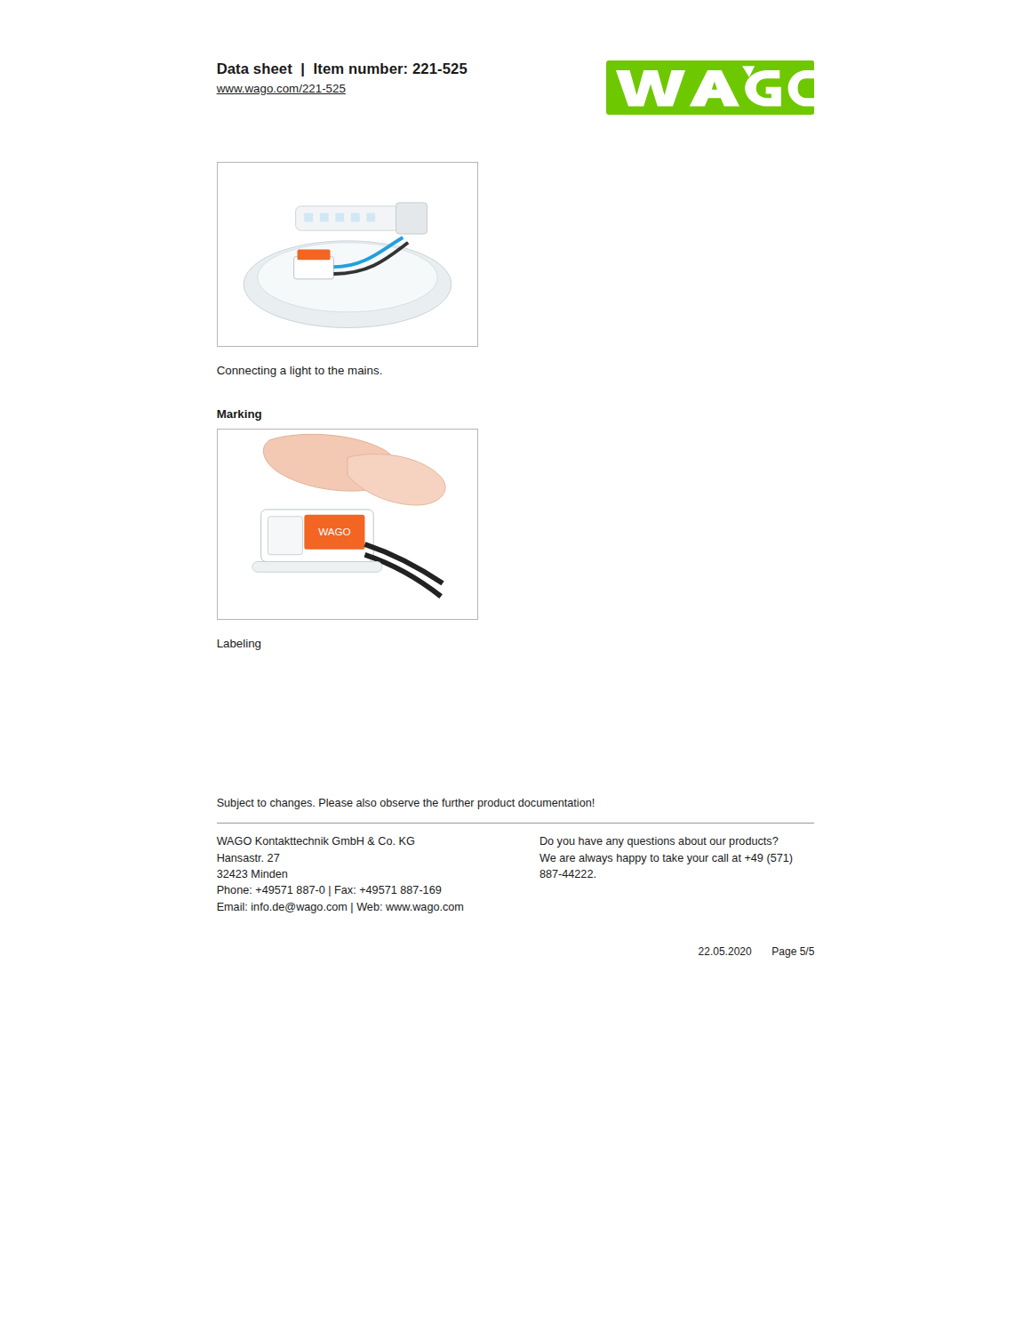Data sheet | Item number: 221-525
www.wago.com/221-525
Connecting a light to the mains.
Marking
Labeling
Subject to changes. Please also observe the further product documentation!
WAGO Kontakttechnik GmbH & Co. KG
Hansastr. 27
32423 Minden
Phone: +49571 887-0 | Fax: +49571 887-169
Email: info.de@wago.com | Web: www.wago.com
Do you have any questions about our products?
We are always happy to take your call at +49 (571) 887-44222.
22.05.2020 Page 5/5